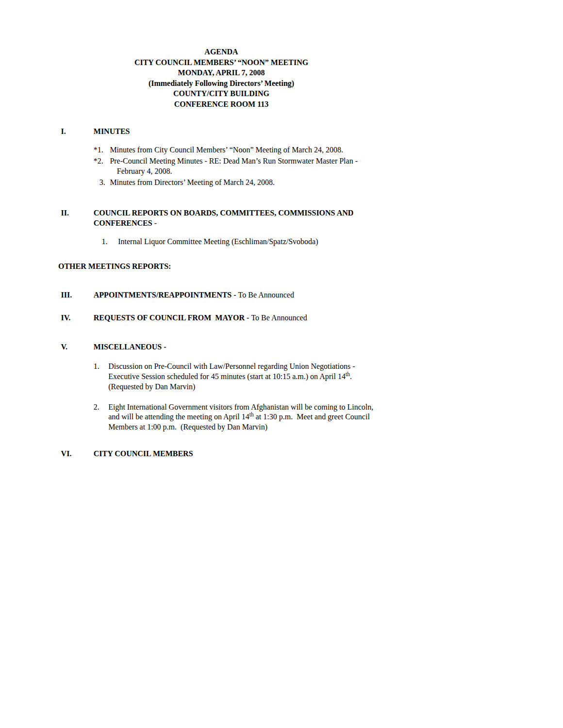AGENDA
CITY COUNCIL MEMBERS’ “NOON” MEETING
MONDAY, APRIL 7, 2008
(Immediately Following Directors’ Meeting)
COUNTY/CITY BUILDING
CONFERENCE ROOM 113
I. MINUTES
*1. Minutes from City Council Members’ “Noon” Meeting of March 24, 2008.
*2. Pre-Council Meeting Minutes - RE: Dead Man’s Run Stormwater Master Plan -February 4, 2008.
3. Minutes from Directors’ Meeting of March 24, 2008.
II. COUNCIL REPORTS ON BOARDS, COMMITTEES, COMMISSIONS AND
CONFERENCES -
1. Internal Liquor Committee Meeting (Eschliman/Spatz/Svoboda)
OTHER MEETINGS REPORTS:
III. APPOINTMENTS/REAPPOINTMENTS - To Be Announced
IV. REQUESTS OF COUNCIL FROM MAYOR - To Be Announced
V. MISCELLANEOUS -
1. Discussion on Pre-Council with Law/Personnel regarding Union Negotiations - Executive Session scheduled for 45 minutes (start at 10:15 a.m.) on April 14th. (Requested by Dan Marvin)
2. Eight International Government visitors from Afghanistan will be coming to Lincoln, and will be attending the meeting on April 14th at 1:30 p.m. Meet and greet Council Members at 1:00 p.m. (Requested by Dan Marvin)
VI. CITY COUNCIL MEMBERS